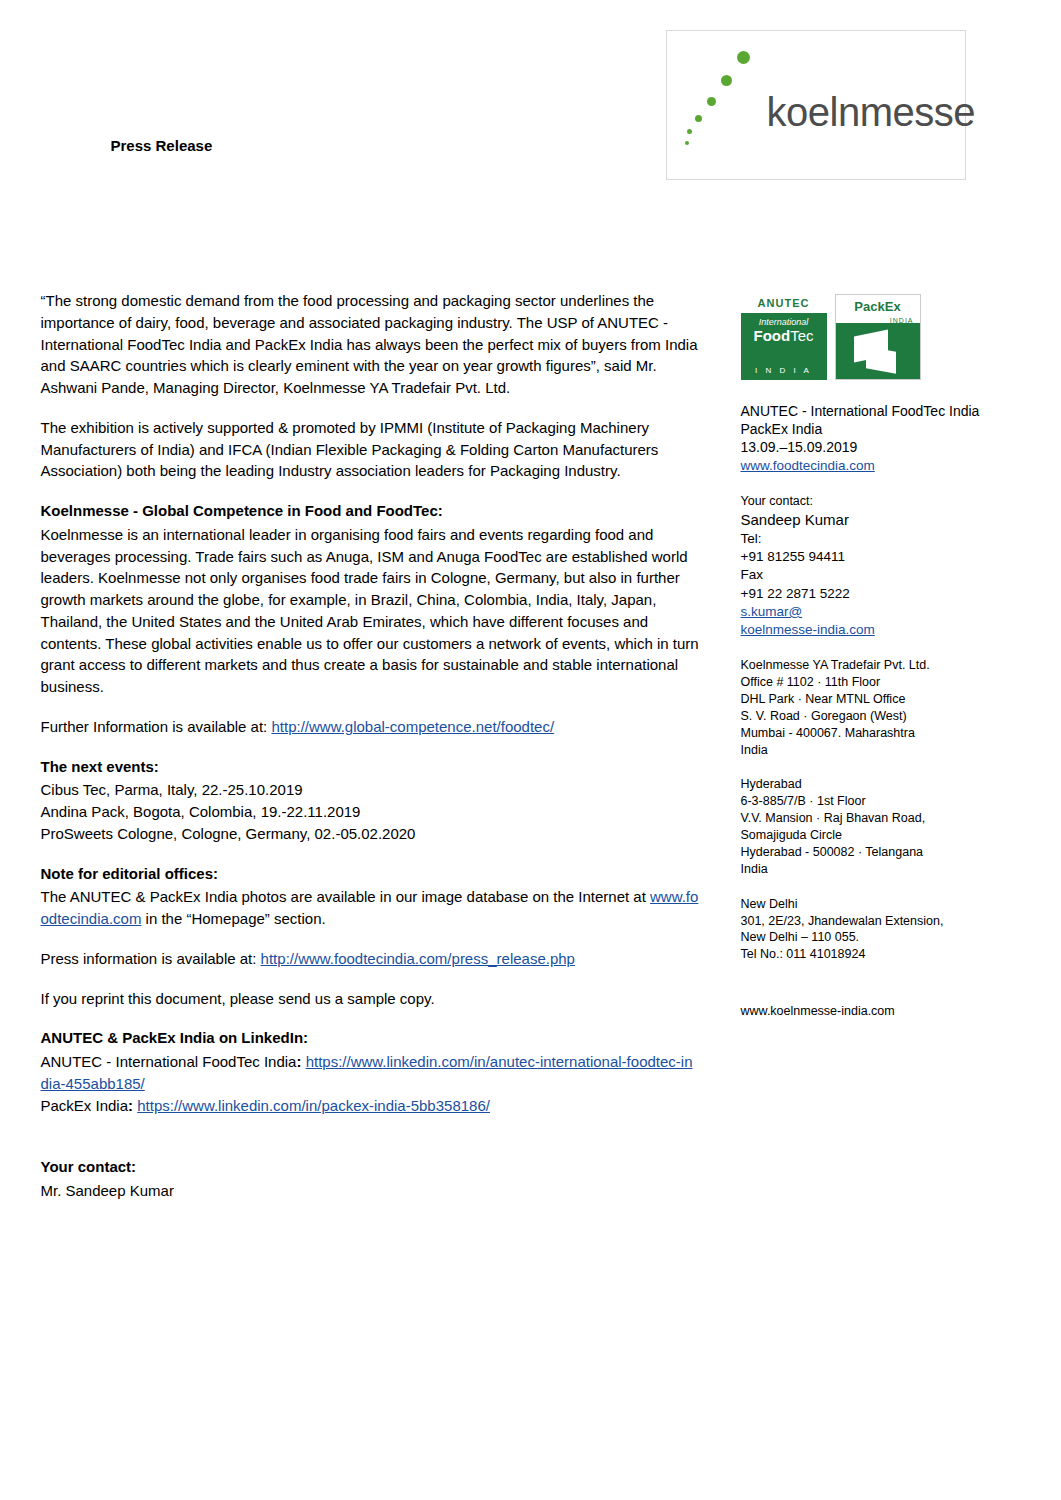Press Release
koelnmesse
“The strong domestic demand from the food processing and packaging sector underlines the importance of dairy, food, beverage and associated packaging industry. The USP of ANUTEC - International FoodTec India and PackEx India has always been the perfect mix of buyers from India and SAARC countries which is clearly eminent with the year on year growth figures”, said Mr. Ashwani Pande, Managing Director, Koelnmesse YA Tradefair Pvt. Ltd.
The exhibition is actively supported & promoted by IPMMI (Institute of Packaging Machinery Manufacturers of India) and IFCA (Indian Flexible Packaging & Folding Carton Manufacturers Association) both being the leading Industry association leaders for Packaging Industry.
Koelnmesse - Global Competence in Food and FoodTec:
Koelnmesse is an international leader in organising food fairs and events regarding food and beverages processing. Trade fairs such as Anuga, ISM and Anuga FoodTec are established world leaders. Koelnmesse not only organises food trade fairs in Cologne, Germany, but also in further growth markets around the globe, for example, in Brazil, China, Colombia, India, Italy, Japan, Thailand, the United States and the United Arab Emirates, which have different focuses and contents. These global activities enable us to offer our customers a network of events, which in turn grant access to different markets and thus create a basis for sustainable and stable international business.
Further Information is available at: http://www.global-competence.net/foodtec/
The next events:
Cibus Tec, Parma, Italy, 22.-25.10.2019
Andina Pack, Bogota, Colombia, 19.-22.11.2019
ProSweets Cologne, Cologne, Germany, 02.-05.02.2020
Note for editorial offices:
The ANUTEC & PackEx India photos are available in our image database on the Internet at www.foodtecindia.com in the “Homepage” section.
Press information is available at: http://www.foodtecindia.com/press_release.php
If you reprint this document, please send us a sample copy.
ANUTEC & PackEx India on LinkedIn:
ANUTEC - International FoodTec India: https://www.linkedin.com/in/anutec-international-foodtec-india-455abb185/
PackEx India: https://www.linkedin.com/in/packex-india-5bb358186/
Your contact:
Mr. Sandeep Kumar
ANUTEC
International
FoodTec
I N D I A
PackEx
INDIA
ANUTEC - International FoodTec India
PackEx India
13.09.–15.09.2019
www.foodtecindia.com
Your contact:
Sandeep Kumar
Tel:
+91 81255 94411
Fax
+91 22 2871 5222
s.kumar@
koelnmesse-india.com
Koelnmesse YA Tradefair Pvt. Ltd.
Office # 1102 · 11th Floor
DHL Park · Near MTNL Office
S. V. Road · Goregaon (West)
Mumbai - 400067. Maharashtra
India
Hyderabad
6-3-885/7/B · 1st Floor
V.V. Mansion · Raj Bhavan Road,
Somajiguda Circle
Hyderabad - 500082 · Telangana
India
New Delhi
301, 2E/23, Jhandewalan Extension,
New Delhi – 110 055.
Tel No.: 011 41018924
www.koelnmesse-india.com